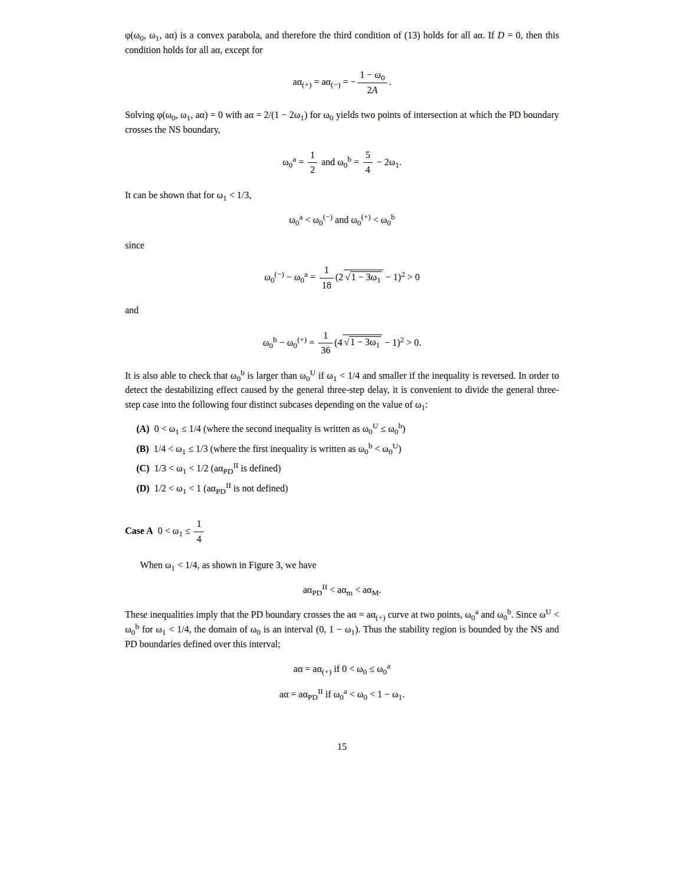φ(ω0, ω1, aα) is a convex parabola, and therefore the third condition of (13) holds for all aα. If D = 0, then this condition holds for all aα, except for
aα(+) = aα(−) = −1 − ω02A.
Solving φ(ω0, ω1, aα) = 0 with aα = 2/(1 − 2ω1) for ω0 yields two points of intersection at which the PD boundary crosses the NS boundary,
ω0a = 12 and ω0b = 54 − 2ω1.
It can be shown that for ω1 < 1/3,
ω0a < ω0(−) and ω0(+) < ω0b
since
ω0(−) − ω0a = 118(2√1 − 3ω1 − 1)2 > 0
and
ω0b − ω0(+) = 136(4√1 − 3ω1 − 1)2 > 0.
It is also able to check that ω0b is larger than ω0U if ω1 < 1/4 and smaller if the inequality is reversed. In order to detect the destabilizing effect caused by the general three-step delay, it is convenient to divide the general three-step case into the following four distinct subcases depending on the value of ω1:
(A) 0 < ω1 ≤ 1/4 (where the second inequality is written as ω0U ≤ ω0b)
(B) 1/4 < ω1 ≤ 1/3 (where the first inequality is written as ω0b < ω0U)
(C) 1/3 < ω1 < 1/2 (aαPDII is defined)
(D) 1/2 < ω1 < 1 (aαPDII is not defined)
Case A 0 < ω1 ≤ 14
When ω1 < 1/4, as shown in Figure 3, we have
aαPDII < aαm < aαM.
These inequalities imply that the PD boundary crosses the aα = aα(+) curve at two points, ω0a and ω0b. Since ωU < ω0b for ω1 < 1/4, the domain of ω0 is an interval (0, 1 − ω1). Thus the stability region is bounded by the NS and PD boundaries defined over this interval;
aα = aα(+) if 0 < ω0 ≤ ω0a
aα = aαPDII if ω0a < ω0 < 1 − ω1.
15